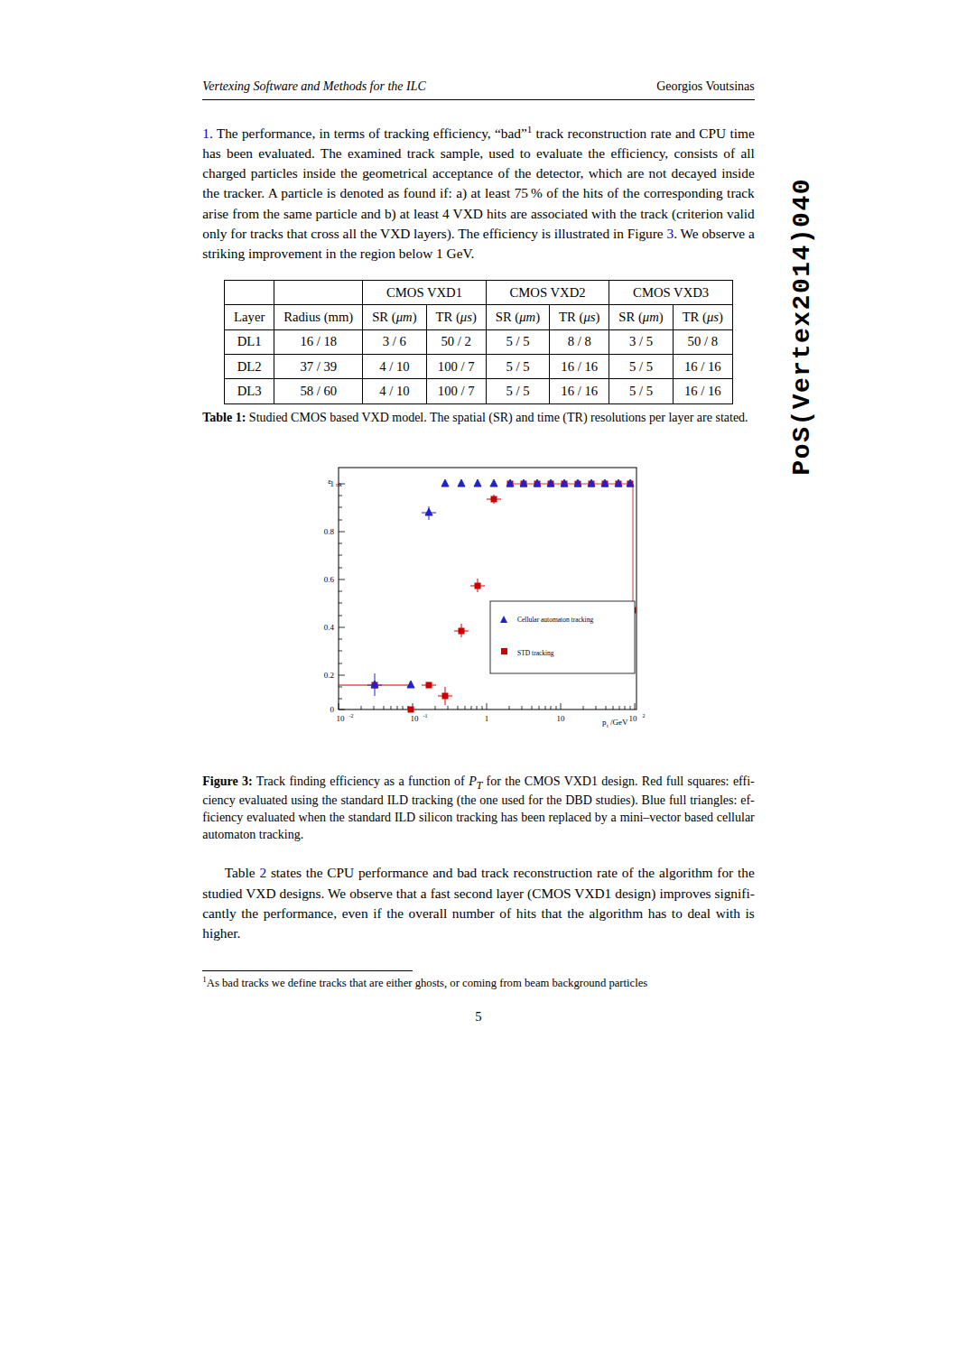PoS(Vertex2014)040
Vertexing Software and Methods for the ILC Georgios Voutsinas
1. The performance, in terms of tracking efficiency, “bad”1 track reconstruction rate and CPU time has been evaluated. The examined track sample, used to evaluate the efficiency, consists of all charged particles inside the geometrical acceptance of the detector, which are not decayed inside the tracker. A particle is denoted as found if: a) at least 75 % of the hits of the corresponding track arise from the same particle and b) at least 4 VXD hits are associated with the track (criterion valid only for tracks that cross all the VXD layers). The efficiency is illustrated in Figure 3. We observe a striking improvement in the region below 1 GeV.
| | | CMOS VXD1 | CMOS VXD2 | CMOS VXD3 |
| --- | --- | --- | --- | --- |
| Layer | Radius (mm) | SR ( μm ) | TR ( μs ) | SR ( μm ) | TR ( μs ) | SR ( μm ) | TR ( μs ) |
| DL1 | 16 / 18 | 3 / 6 | 50 / 2 | 5 / 5 | 8 / 8 | 3 / 5 | 50 / 8 |
| DL2 | 37 / 39 | 4 / 10 | 100 / 7 | 5 / 5 | 16 / 16 | 5 / 5 | 16 / 16 |
| DL3 | 58 / 60 | 4 / 10 | 100 / 7 | 5 / 5 | 16 / 16 | 5 / 5 | 16 / 16 |
Table 1: Studied CMOS based VXD model. The spatial (SR) and time (TR) resolutions per layer are stated.
ε trk 1 0.8 0.6 0.4 0.2 0 10 -2 10 -1 1 10 10 2 p t /GeV Cellular automaton tracking STD tracking
Figure 3: Track finding efficiency as a function of PT for the CMOS VXD1 design. Red full squares: efficiency evaluated using the standard ILD tracking (the one used for the DBD studies). Blue full triangles: efficiency evaluated when the standard ILD silicon tracking has been replaced by a mini–vector based cellular automaton tracking.
Table 2 states the CPU performance and bad track reconstruction rate of the algorithm for the studied VXD designs. We observe that a fast second layer (CMOS VXD1 design) improves significantly the performance, even if the overall number of hits that the algorithm has to deal with is higher.
1As bad tracks we define tracks that are either ghosts, or coming from beam background particles
5